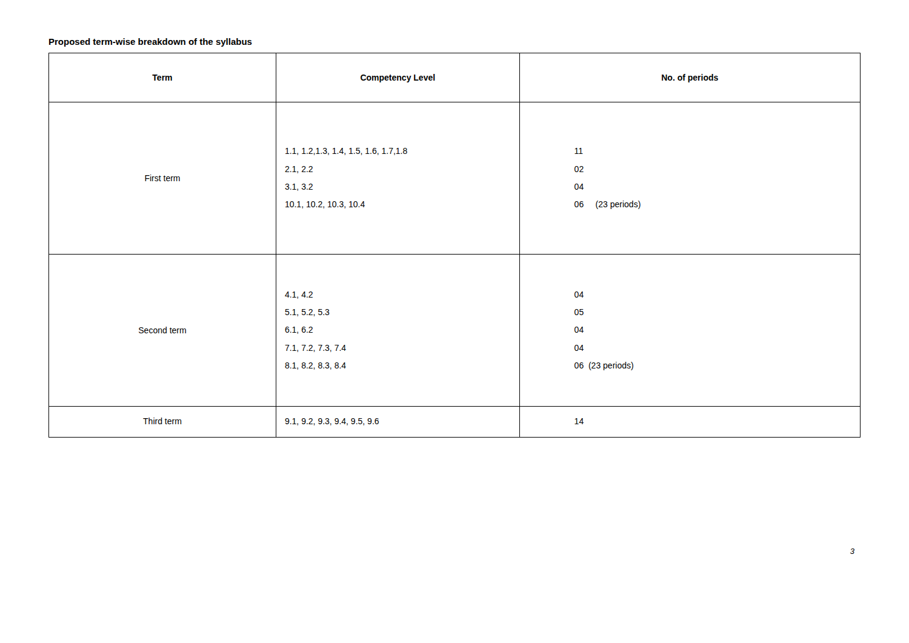Proposed term-wise breakdown of the syllabus
| Term | Competency Level | No. of periods |
| --- | --- | --- |
| First term | 1.1, 1.2,1.3, 1.4, 1.5, 1.6, 1.7,1.8 2.1, 2.2 3.1, 3.2 10.1, 10.2, 10.3, 10.4 | 11 02 04 06 (23 periods) |
| Second term | 4.1, 4.2 5.1, 5.2, 5.3 6.1, 6.2 7.1, 7.2, 7.3, 7.4 8.1, 8.2, 8.3, 8.4 | 04 05 04 04 06 (23 periods) |
| Third term | 9.1, 9.2, 9.3, 9.4, 9.5, 9.6 | 14 |
3